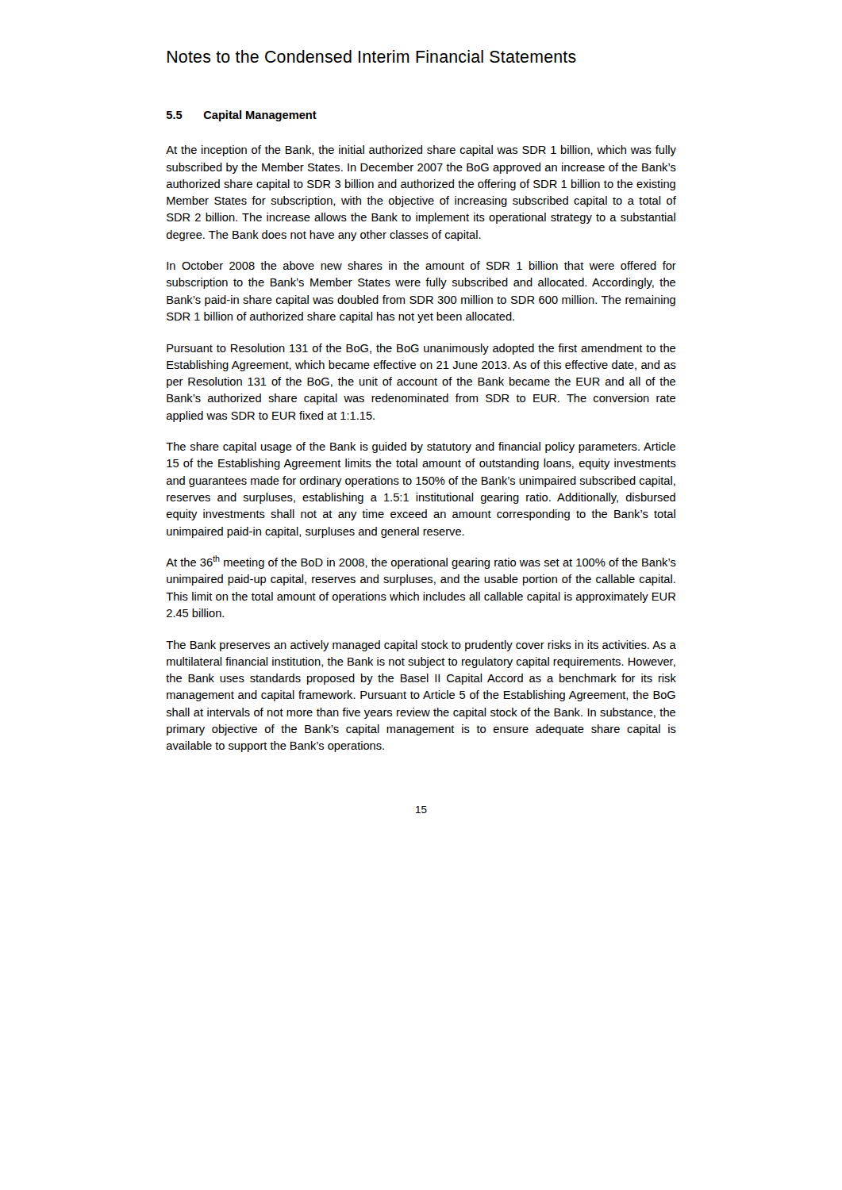Notes to the Condensed Interim Financial Statements
5.5 Capital Management
At the inception of the Bank, the initial authorized share capital was SDR 1 billion, which was fully subscribed by the Member States. In December 2007 the BoG approved an increase of the Bank’s authorized share capital to SDR 3 billion and authorized the offering of SDR 1 billion to the existing Member States for subscription, with the objective of increasing subscribed capital to a total of SDR 2 billion. The increase allows the Bank to implement its operational strategy to a substantial degree. The Bank does not have any other classes of capital.
In October 2008 the above new shares in the amount of SDR 1 billion that were offered for subscription to the Bank’s Member States were fully subscribed and allocated. Accordingly, the Bank’s paid-in share capital was doubled from SDR 300 million to SDR 600 million. The remaining SDR 1 billion of authorized share capital has not yet been allocated.
Pursuant to Resolution 131 of the BoG, the BoG unanimously adopted the first amendment to the Establishing Agreement, which became effective on 21 June 2013. As of this effective date, and as per Resolution 131 of the BoG, the unit of account of the Bank became the EUR and all of the Bank’s authorized share capital was redenominated from SDR to EUR. The conversion rate applied was SDR to EUR fixed at 1:1.15.
The share capital usage of the Bank is guided by statutory and financial policy parameters. Article 15 of the Establishing Agreement limits the total amount of outstanding loans, equity investments and guarantees made for ordinary operations to 150% of the Bank’s unimpaired subscribed capital, reserves and surpluses, establishing a 1.5:1 institutional gearing ratio. Additionally, disbursed equity investments shall not at any time exceed an amount corresponding to the Bank’s total unimpaired paid-in capital, surpluses and general reserve.
At the 36th meeting of the BoD in 2008, the operational gearing ratio was set at 100% of the Bank’s unimpaired paid-up capital, reserves and surpluses, and the usable portion of the callable capital. This limit on the total amount of operations which includes all callable capital is approximately EUR 2.45 billion.
The Bank preserves an actively managed capital stock to prudently cover risks in its activities. As a multilateral financial institution, the Bank is not subject to regulatory capital requirements. However, the Bank uses standards proposed by the Basel II Capital Accord as a benchmark for its risk management and capital framework. Pursuant to Article 5 of the Establishing Agreement, the BoG shall at intervals of not more than five years review the capital stock of the Bank. In substance, the primary objective of the Bank’s capital management is to ensure adequate share capital is available to support the Bank’s operations.
15